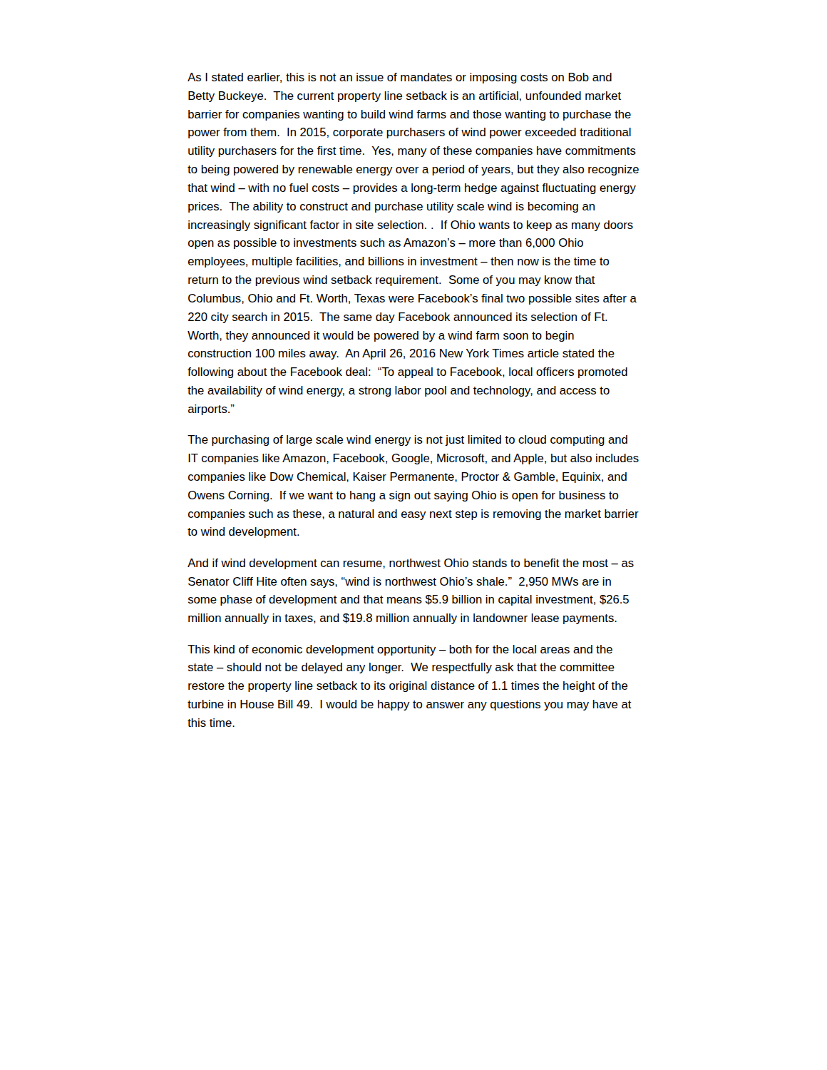As I stated earlier, this is not an issue of mandates or imposing costs on Bob and Betty Buckeye. The current property line setback is an artificial, unfounded market barrier for companies wanting to build wind farms and those wanting to purchase the power from them. In 2015, corporate purchasers of wind power exceeded traditional utility purchasers for the first time. Yes, many of these companies have commitments to being powered by renewable energy over a period of years, but they also recognize that wind – with no fuel costs – provides a long-term hedge against fluctuating energy prices. The ability to construct and purchase utility scale wind is becoming an increasingly significant factor in site selection. . If Ohio wants to keep as many doors open as possible to investments such as Amazon’s – more than 6,000 Ohio employees, multiple facilities, and billions in investment – then now is the time to return to the previous wind setback requirement. Some of you may know that Columbus, Ohio and Ft. Worth, Texas were Facebook’s final two possible sites after a 220 city search in 2015. The same day Facebook announced its selection of Ft. Worth, they announced it would be powered by a wind farm soon to begin construction 100 miles away. An April 26, 2016 New York Times article stated the following about the Facebook deal: “To appeal to Facebook, local officers promoted the availability of wind energy, a strong labor pool and technology, and access to airports.”
The purchasing of large scale wind energy is not just limited to cloud computing and IT companies like Amazon, Facebook, Google, Microsoft, and Apple, but also includes companies like Dow Chemical, Kaiser Permanente, Proctor & Gamble, Equinix, and Owens Corning. If we want to hang a sign out saying Ohio is open for business to companies such as these, a natural and easy next step is removing the market barrier to wind development.
And if wind development can resume, northwest Ohio stands to benefit the most – as Senator Cliff Hite often says, “wind is northwest Ohio’s shale.” 2,950 MWs are in some phase of development and that means $5.9 billion in capital investment, $26.5 million annually in taxes, and $19.8 million annually in landowner lease payments.
This kind of economic development opportunity – both for the local areas and the state – should not be delayed any longer. We respectfully ask that the committee restore the property line setback to its original distance of 1.1 times the height of the turbine in House Bill 49. I would be happy to answer any questions you may have at this time.